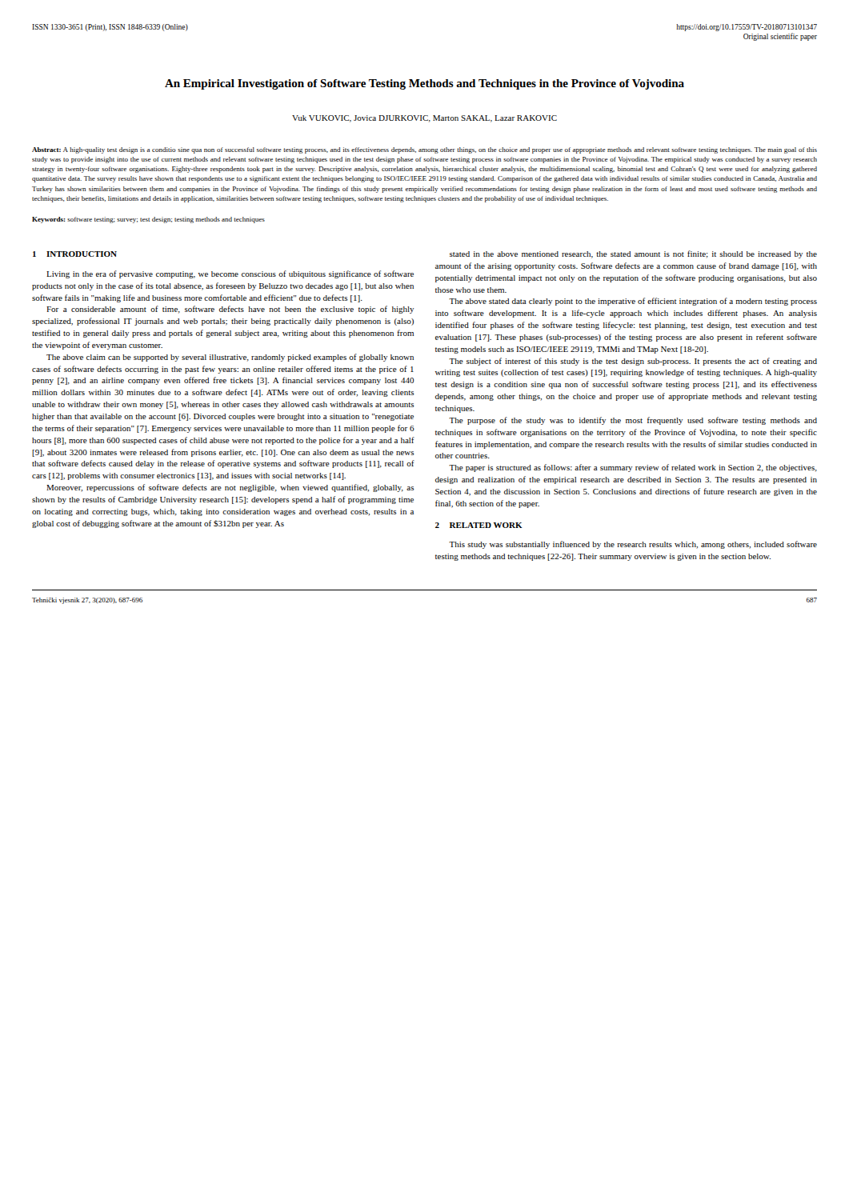ISSN 1330-3651 (Print), ISSN 1848-6339 (Online)
https://doi.org/10.17559/TV-20180713101347
Original scientific paper
An Empirical Investigation of Software Testing Methods and Techniques in the Province of Vojvodina
Vuk VUKOVIC, Jovica DJURKOVIC, Marton SAKAL, Lazar RAKOVIC
Abstract: A high-quality test design is a conditio sine qua non of successful software testing process, and its effectiveness depends, among other things, on the choice and proper use of appropriate methods and relevant software testing techniques. The main goal of this study was to provide insight into the use of current methods and relevant software testing techniques used in the test design phase of software testing process in software companies in the Province of Vojvodina. The empirical study was conducted by a survey research strategy in twenty-four software organisations. Eighty-three respondents took part in the survey. Descriptive analysis, correlation analysis, hierarchical cluster analysis, the multidimensional scaling, binomial test and Cohran's Q test were used for analyzing gathered quantitative data. The survey results have shown that respondents use to a significant extent the techniques belonging to ISO/IEC/IEEE 29119 testing standard. Comparison of the gathered data with individual results of similar studies conducted in Canada, Australia and Turkey has shown similarities between them and companies in the Province of Vojvodina. The findings of this study present empirically verified recommendations for testing design phase realization in the form of least and most used software testing methods and techniques, their benefits, limitations and details in application, similarities between software testing techniques, software testing techniques clusters and the probability of use of individual techniques.
Keywords: software testing; survey; test design; testing methods and techniques
1 INTRODUCTION
Living in the era of pervasive computing, we become conscious of ubiquitous significance of software products not only in the case of its total absence, as foreseen by Beluzzo two decades ago [1], but also when software fails in "making life and business more comfortable and efficient" due to defects [1].
For a considerable amount of time, software defects have not been the exclusive topic of highly specialized, professional IT journals and web portals; their being practically daily phenomenon is (also) testified to in general daily press and portals of general subject area, writing about this phenomenon from the viewpoint of everyman customer.
The above claim can be supported by several illustrative, randomly picked examples of globally known cases of software defects occurring in the past few years: an online retailer offered items at the price of 1 penny [2], and an airline company even offered free tickets [3]. A financial services company lost 440 million dollars within 30 minutes due to a software defect [4]. ATMs were out of order, leaving clients unable to withdraw their own money [5], whereas in other cases they allowed cash withdrawals at amounts higher than that available on the account [6]. Divorced couples were brought into a situation to "renegotiate the terms of their separation" [7]. Emergency services were unavailable to more than 11 million people for 6 hours [8], more than 600 suspected cases of child abuse were not reported to the police for a year and a half [9], about 3200 inmates were released from prisons earlier, etc. [10]. One can also deem as usual the news that software defects caused delay in the release of operative systems and software products [11], recall of cars [12], problems with consumer electronics [13], and issues with social networks [14].
Moreover, repercussions of software defects are not negligible, when viewed quantified, globally, as shown by the results of Cambridge University research [15]: developers spend a half of programming time on locating and correcting bugs, which, taking into consideration wages and overhead costs, results in a global cost of debugging software at the amount of $312bn per year. As
stated in the above mentioned research, the stated amount is not finite; it should be increased by the amount of the arising opportunity costs. Software defects are a common cause of brand damage [16], with potentially detrimental impact not only on the reputation of the software producing organisations, but also those who use them.
The above stated data clearly point to the imperative of efficient integration of a modern testing process into software development. It is a life-cycle approach which includes different phases. An analysis identified four phases of the software testing lifecycle: test planning, test design, test execution and test evaluation [17]. These phases (sub-processes) of the testing process are also present in referent software testing models such as ISO/IEC/IEEE 29119, TMMi and TMap Next [18-20].
The subject of interest of this study is the test design sub-process. It presents the act of creating and writing test suites (collection of test cases) [19], requiring knowledge of testing techniques. A high-quality test design is a condition sine qua non of successful software testing process [21], and its effectiveness depends, among other things, on the choice and proper use of appropriate methods and relevant testing techniques.
The purpose of the study was to identify the most frequently used software testing methods and techniques in software organisations on the territory of the Province of Vojvodina, to note their specific features in implementation, and compare the research results with the results of similar studies conducted in other countries.
The paper is structured as follows: after a summary review of related work in Section 2, the objectives, design and realization of the empirical research are described in Section 3. The results are presented in Section 4, and the discussion in Section 5. Conclusions and directions of future research are given in the final, 6th section of the paper.
2 RELATED WORK
This study was substantially influenced by the research results which, among others, included software testing methods and techniques [22-26]. Their summary overview is given in the section below.
Tehnički vjesnik 27, 3(2020), 687-696
687